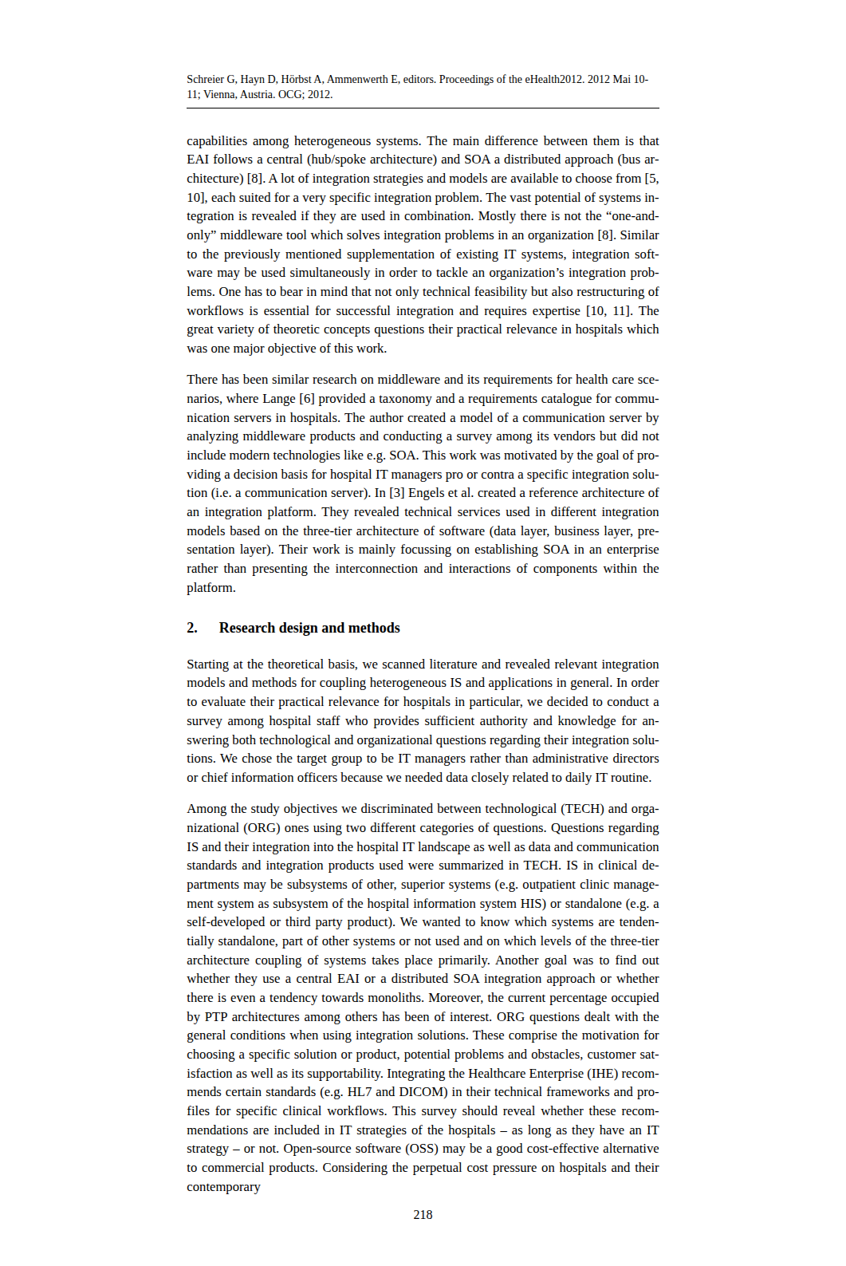Schreier G, Hayn D, Hörbst A, Ammenwerth E, editors. Proceedings of the eHealth2012. 2012 Mai 10-11; Vienna, Austria. OCG; 2012.
capabilities among heterogeneous systems. The main difference between them is that EAI follows a central (hub/spoke architecture) and SOA a distributed approach (bus architecture) [8]. A lot of integration strategies and models are available to choose from [5, 10], each suited for a very specific integration problem. The vast potential of systems integration is revealed if they are used in combination. Mostly there is not the “one-and-only” middleware tool which solves integration problems in an organization [8]. Similar to the previously mentioned supplementation of existing IT systems, integration software may be used simultaneously in order to tackle an organization’s integration problems. One has to bear in mind that not only technical feasibility but also restructuring of workflows is essential for successful integration and requires expertise [10, 11]. The great variety of theoretic concepts questions their practical relevance in hospitals which was one major objective of this work.
There has been similar research on middleware and its requirements for health care scenarios, where Lange [6] provided a taxonomy and a requirements catalogue for communication servers in hospitals. The author created a model of a communication server by analyzing middleware products and conducting a survey among its vendors but did not include modern technologies like e.g. SOA. This work was motivated by the goal of providing a decision basis for hospital IT managers pro or contra a specific integration solution (i.e. a communication server). In [3] Engels et al. created a reference architecture of an integration platform. They revealed technical services used in different integration models based on the three-tier architecture of software (data layer, business layer, presentation layer). Their work is mainly focussing on establishing SOA in an enterprise rather than presenting the interconnection and interactions of components within the platform.
2. Research design and methods
Starting at the theoretical basis, we scanned literature and revealed relevant integration models and methods for coupling heterogeneous IS and applications in general. In order to evaluate their practical relevance for hospitals in particular, we decided to conduct a survey among hospital staff who provides sufficient authority and knowledge for answering both technological and organizational questions regarding their integration solutions. We chose the target group to be IT managers rather than administrative directors or chief information officers because we needed data closely related to daily IT routine.
Among the study objectives we discriminated between technological (TECH) and organizational (ORG) ones using two different categories of questions. Questions regarding IS and their integration into the hospital IT landscape as well as data and communication standards and integration products used were summarized in TECH. IS in clinical departments may be subsystems of other, superior systems (e.g. outpatient clinic management system as subsystem of the hospital information system HIS) or standalone (e.g. a self-developed or third party product). We wanted to know which systems are tendentially standalone, part of other systems or not used and on which levels of the three-tier architecture coupling of systems takes place primarily. Another goal was to find out whether they use a central EAI or a distributed SOA integration approach or whether there is even a tendency towards monoliths. Moreover, the current percentage occupied by PTP architectures among others has been of interest. ORG questions dealt with the general conditions when using integration solutions. These comprise the motivation for choosing a specific solution or product, potential problems and obstacles, customer satisfaction as well as its supportability. Integrating the Healthcare Enterprise (IHE) recommends certain standards (e.g. HL7 and DICOM) in their technical frameworks and profiles for specific clinical workflows. This survey should reveal whether these recommendations are included in IT strategies of the hospitals – as long as they have an IT strategy – or not. Open-source software (OSS) may be a good cost-effective alternative to commercial products. Considering the perpetual cost pressure on hospitals and their contemporary
218